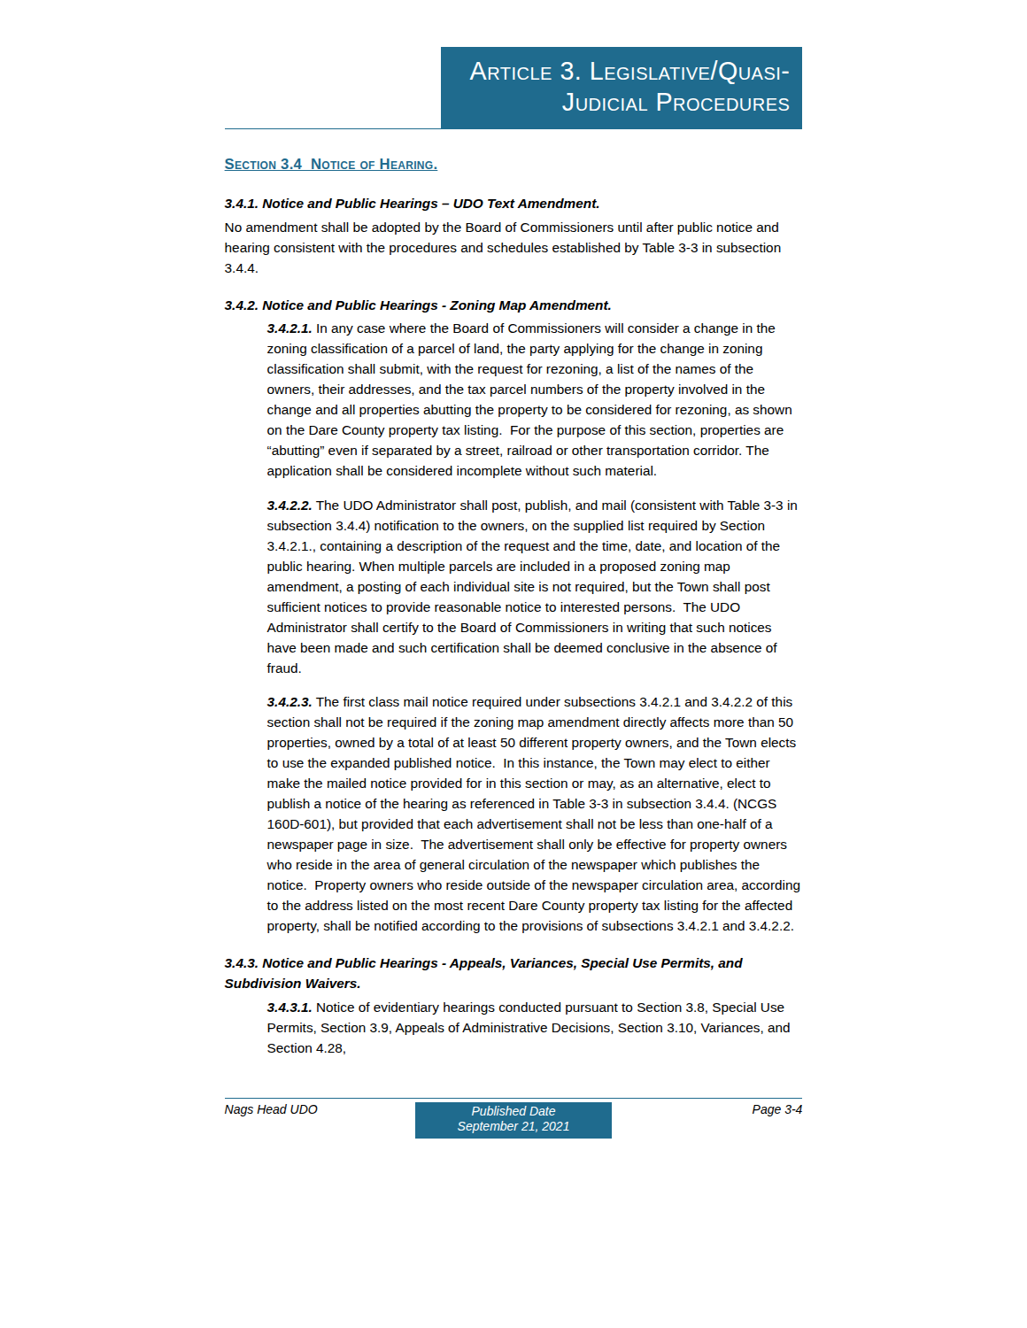Article 3. Legislative/Quasi-
Judicial Procedures
Section 3.4 Notice of Hearing.
3.4.1. Notice and Public Hearings – UDO Text Amendment.
No amendment shall be adopted by the Board of Commissioners until after public notice and hearing consistent with the procedures and schedules established by Table 3-3 in subsection 3.4.4.
3.4.2. Notice and Public Hearings - Zoning Map Amendment.
3.4.2.1. In any case where the Board of Commissioners will consider a change in the zoning classification of a parcel of land, the party applying for the change in zoning classification shall submit, with the request for rezoning, a list of the names of the owners, their addresses, and the tax parcel numbers of the property involved in the change and all properties abutting the property to be considered for rezoning, as shown on the Dare County property tax listing. For the purpose of this section, properties are “abutting” even if separated by a street, railroad or other transportation corridor. The application shall be considered incomplete without such material.
3.4.2.2. The UDO Administrator shall post, publish, and mail (consistent with Table 3-3 in subsection 3.4.4) notification to the owners, on the supplied list required by Section 3.4.2.1., containing a description of the request and the time, date, and location of the public hearing. When multiple parcels are included in a proposed zoning map amendment, a posting of each individual site is not required, but the Town shall post sufficient notices to provide reasonable notice to interested persons. The UDO Administrator shall certify to the Board of Commissioners in writing that such notices have been made and such certification shall be deemed conclusive in the absence of fraud.
3.4.2.3. The first class mail notice required under subsections 3.4.2.1 and 3.4.2.2 of this section shall not be required if the zoning map amendment directly affects more than 50 properties, owned by a total of at least 50 different property owners, and the Town elects to use the expanded published notice. In this instance, the Town may elect to either make the mailed notice provided for in this section or may, as an alternative, elect to publish a notice of the hearing as referenced in Table 3-3 in subsection 3.4.4. (NCGS 160D-601), but provided that each advertisement shall not be less than one-half of a newspaper page in size. The advertisement shall only be effective for property owners who reside in the area of general circulation of the newspaper which publishes the notice. Property owners who reside outside of the newspaper circulation area, according to the address listed on the most recent Dare County property tax listing for the affected property, shall be notified according to the provisions of subsections 3.4.2.1 and 3.4.2.2.
3.4.3. Notice and Public Hearings - Appeals, Variances, Special Use Permits, and Subdivision Waivers.
3.4.3.1. Notice of evidentiary hearings conducted pursuant to Section 3.8, Special Use Permits, Section 3.9, Appeals of Administrative Decisions, Section 3.10, Variances, and Section 4.28,
Nags Head UDO
Published Date
September 21, 2021
Page 3-4